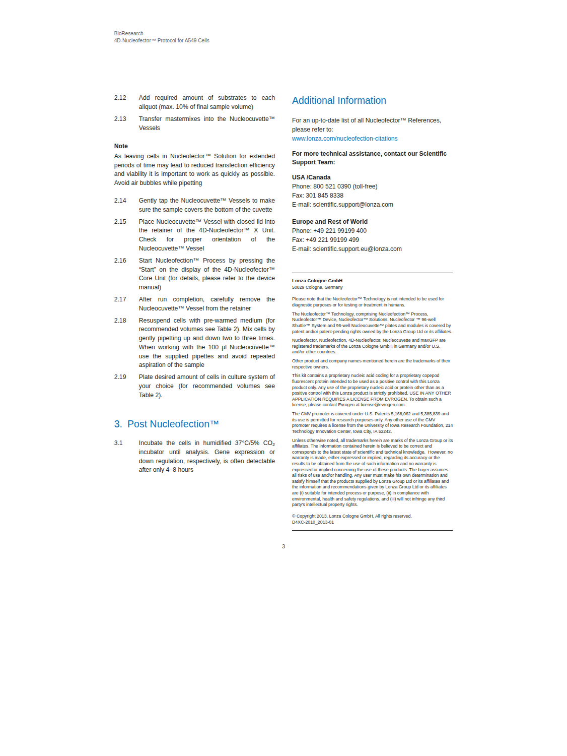BioResearch
4D-Nucleofector™ Protocol for A549 Cells
2.12 Add required amount of substrates to each aliquot (max. 10% of final sample volume)
2.13 Transfer mastermixes into the Nucleocuvette™ Vessels
Note
As leaving cells in Nucleofector™ Solution for extended periods of time may lead to reduced transfection efficiency and viability it is important to work as quickly as possible. Avoid air bubbles while pipetting
2.14 Gently tap the Nucleocuvette™ Vessels to make sure the sample covers the bottom of the cuvette
2.15 Place Nucleocuvette™ Vessel with closed lid into the retainer of the 4D-Nucleofector™ X Unit. Check for proper orientation of the Nucleocuvette™ Vessel
2.16 Start Nucleofection™ Process by pressing the “Start” on the display of the 4D-Nucleofector™ Core Unit (for details, please refer to the device manual)
2.17 After run completion, carefully remove the Nucleocuvette™ Vessel from the retainer
2.18 Resuspend cells with pre-warmed medium (for recommended volumes see Table 2). Mix cells by gently pipetting up and down two to three times. When working with the 100 µl Nucleocuvette™ use the supplied pipettes and avoid repeated aspiration of the sample
2.19 Plate desired amount of cells in culture system of your choice (for recommended volumes see Table 2).
3. Post Nucleofection™
3.1 Incubate the cells in humidified 37°C/5% CO2 incubator until analysis. Gene expression or down regulation, respectively, is often detectable after only 4–8 hours
Additional Information
For an up-to-date list of all Nucleofector™ References, please refer to:
www.lonza.com/nucleofection-citations
For more technical assistance, contact our Scientific Support Team:
USA /Canada
Phone: 800 521 0390 (toll-free)
Fax: 301 845 8338
E-mail: scientific.support@lonza.com
Europe and Rest of World
Phone: +49 221 99199 400
Fax: +49 221 99199 499
E-mail: scientific.support.eu@lonza.com
Lonza Cologne GmbH
50829 Cologne, Germany
Please note that the Nucleofector™ Technology is not intended to be used for diagnostic purposes or for testing or treatment in humans.
The Nucleofector™ Technology, comprising Nucleofection™ Process, Nucleofector™ Device, Nucleofector™ Solutions, Nucleofector ™ 96-well Shuttle™ System and 96-well Nucleocuvette™ plates and modules is covered by patent and/or patent-pending rights owned by the Lonza Group Ltd or its affiliates.
Nucleofector, Nucleofection, 4D-Nucleofector, Nucleocuvette and maxGFP are registered trademarks of the Lonza Cologne GmbH in Germany and/or U.S. and/or other countries.
Other product and company names mentioned herein are the trademarks of their respective owners.
This kit contains a proprietary nucleic acid coding for a proprietary copepod fluorescent protein intended to be used as a positive control with this Lonza product only. Any use of the proprietary nucleic acid or protein other than as a positive control with this Lonza product is strictly prohibited. USE IN ANY OTHER APPLICATION REQUIRES A LICENSE FROM EVROGEN. To obtain such a license, please contact Evrogen at license@evrogen.com.
The CMV promoter is covered under U.S. Patents 5,168,062 and 5,385,839 and its use is permitted for research purposes only. Any other use of the CMV promoter requires a license from the University of Iowa Research Foundation, 214 Technology Innovation Center, Iowa City, IA 52242.
Unless otherwise noted, all trademarks herein are marks of the Lonza Group or its affiliates. The information contained herein is believed to be correct and corresponds to the latest state of scientific and technical knowledge. However, no warranty is made, either expressed or implied, regarding its accuracy or the results to be obtained from the use of such information and no warranty is expressed or implied concerning the use of these products. The buyer assumes all risks of use and/or handling. Any user must make his own determination and satisfy himself that the products supplied by Lonza Group Ltd or its affiliates and the information and recommendations given by Lonza Group Ltd or its affiliates are (i) suitable for intended process or purpose, (ii) in compliance with environmental, health and safety regulations, and (iii) will not infringe any third party's intellectual property rights.
© Copyright 2013, Lonza Cologne GmbH. All rights reserved.
D4XC-2010_2013-01
3